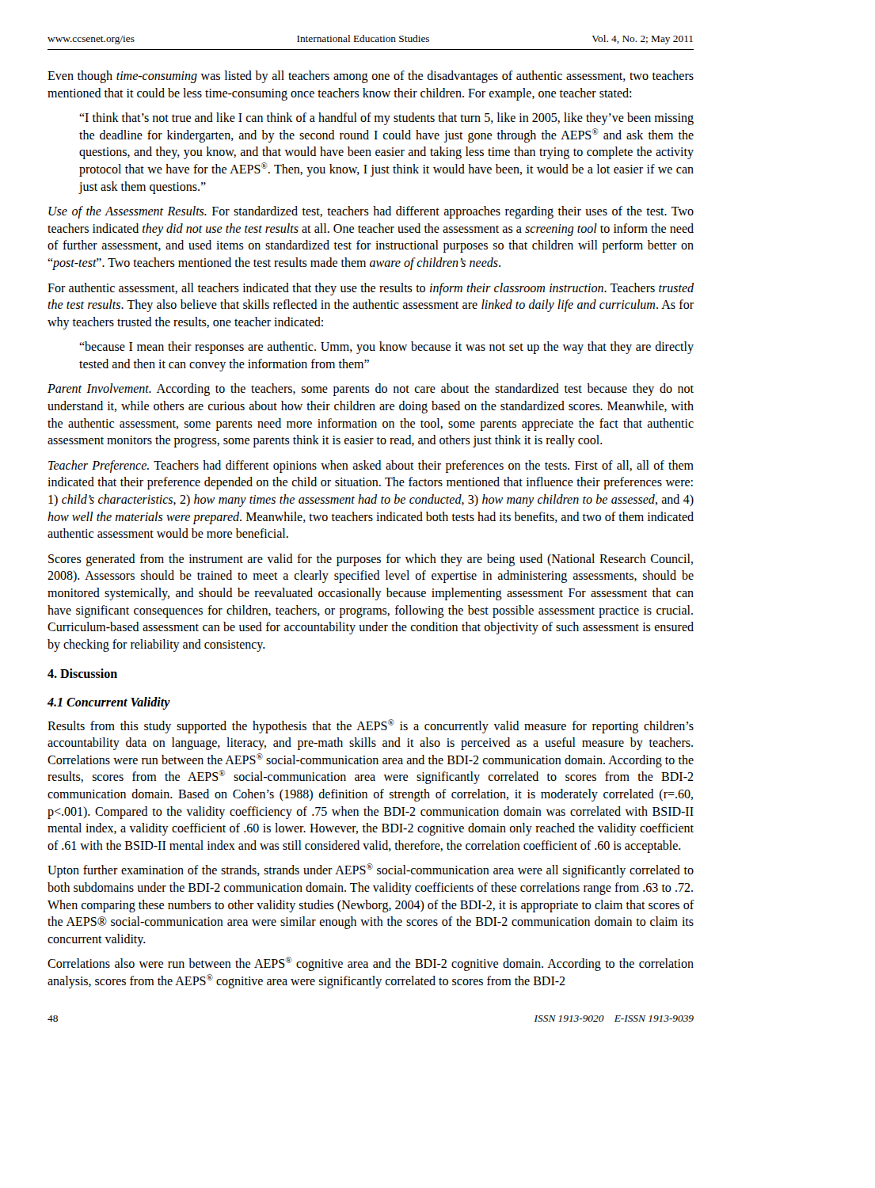www.ccsenet.org/ies International Education Studies Vol. 4, No. 2; May 2011
Even though time-consuming was listed by all teachers among one of the disadvantages of authentic assessment, two teachers mentioned that it could be less time-consuming once teachers know their children. For example, one teacher stated:
“I think that’s not true and like I can think of a handful of my students that turn 5, like in 2005, like they’ve been missing the deadline for kindergarten, and by the second round I could have just gone through the AEPS® and ask them the questions, and they, you know, and that would have been easier and taking less time than trying to complete the activity protocol that we have for the AEPS®. Then, you know, I just think it would have been, it would be a lot easier if we can just ask them questions.”
Use of the Assessment Results. For standardized test, teachers had different approaches regarding their uses of the test. Two teachers indicated they did not use the test results at all. One teacher used the assessment as a screening tool to inform the need of further assessment, and used items on standardized test for instructional purposes so that children will perform better on “post-test”. Two teachers mentioned the test results made them aware of children’s needs.
For authentic assessment, all teachers indicated that they use the results to inform their classroom instruction. Teachers trusted the test results. They also believe that skills reflected in the authentic assessment are linked to daily life and curriculum. As for why teachers trusted the results, one teacher indicated:
“because I mean their responses are authentic. Umm, you know because it was not set up the way that they are directly tested and then it can convey the information from them”
Parent Involvement. According to the teachers, some parents do not care about the standardized test because they do not understand it, while others are curious about how their children are doing based on the standardized scores. Meanwhile, with the authentic assessment, some parents need more information on the tool, some parents appreciate the fact that authentic assessment monitors the progress, some parents think it is easier to read, and others just think it is really cool.
Teacher Preference. Teachers had different opinions when asked about their preferences on the tests. First of all, all of them indicated that their preference depended on the child or situation. The factors mentioned that influence their preferences were: 1) child’s characteristics, 2) how many times the assessment had to be conducted, 3) how many children to be assessed, and 4) how well the materials were prepared. Meanwhile, two teachers indicated both tests had its benefits, and two of them indicated authentic assessment would be more beneficial.
Scores generated from the instrument are valid for the purposes for which they are being used (National Research Council, 2008). Assessors should be trained to meet a clearly specified level of expertise in administering assessments, should be monitored systemically, and should be reevaluated occasionally because implementing assessment For assessment that can have significant consequences for children, teachers, or programs, following the best possible assessment practice is crucial. Curriculum-based assessment can be used for accountability under the condition that objectivity of such assessment is ensured by checking for reliability and consistency.
4. Discussion
4.1 Concurrent Validity
Results from this study supported the hypothesis that the AEPS® is a concurrently valid measure for reporting children’s accountability data on language, literacy, and pre-math skills and it also is perceived as a useful measure by teachers. Correlations were run between the AEPS® social-communication area and the BDI-2 communication domain. According to the results, scores from the AEPS® social-communication area were significantly correlated to scores from the BDI-2 communication domain. Based on Cohen’s (1988) definition of strength of correlation, it is moderately correlated (r=.60, p<.001). Compared to the validity coefficiency of .75 when the BDI-2 communication domain was correlated with BSID-II mental index, a validity coefficient of .60 is lower. However, the BDI-2 cognitive domain only reached the validity coefficient of .61 with the BSID-II mental index and was still considered valid, therefore, the correlation coefficient of .60 is acceptable.
Upton further examination of the strands, strands under AEPS® social-communication area were all significantly correlated to both subdomains under the BDI-2 communication domain. The validity coefficients of these correlations range from .63 to .72. When comparing these numbers to other validity studies (Newborg, 2004) of the BDI-2, it is appropriate to claim that scores of the AEPS® social-communication area were similar enough with the scores of the BDI-2 communication domain to claim its concurrent validity.
Correlations also were run between the AEPS® cognitive area and the BDI-2 cognitive domain. According to the correlation analysis, scores from the AEPS® cognitive area were significantly correlated to scores from the BDI-2
48 ISSN 1913-9020 E-ISSN 1913-9039